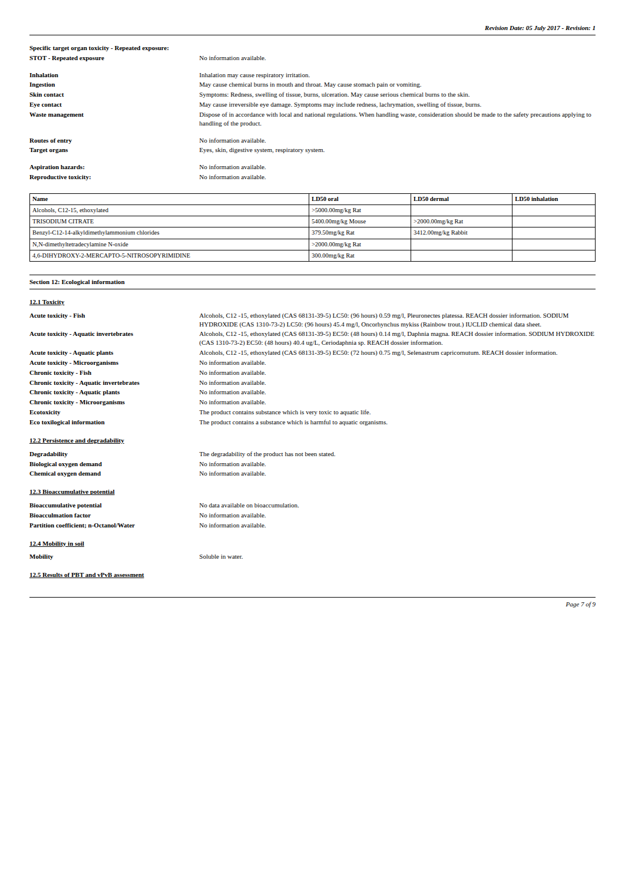Revision Date: 05 July 2017 - Revision: 1
| Specific target organ toxicity - Repeated exposure: |
| STOT - Repeated exposure | No information available. |
| Inhalation | Inhalation may cause respiratory irritation. |
| Ingestion | May cause chemical burns in mouth and throat. May cause stomach pain or vomiting. |
| Skin contact | Symptoms: Redness, swelling of tissue, burns, ulceration. May cause serious chemical burns to the skin. |
| Eye contact | May cause irreversible eye damage. Symptoms may include redness, lachrymation, swelling of tissue, burns. |
| Waste management | Dispose of in accordance with local and national regulations. When handling waste, consideration should be made to the safety precautions applying to handling of the product. |
| Routes of entry | No information available. |
| Target organs | Eyes, skin, digestive system, respiratory system. |
| Aspiration hazards: | No information available. |
| Reproductive toxicity: | No information available. |
| Name | LD50 oral | LD50 dermal | LD50 inhalation |
| --- | --- | --- | --- |
| Alcohols, C12-15, ethoxylated | >5000.00mg/kg Rat | | |
| TRISODIUM CITRATE | 5400.00mg/kg Mouse | >2000.00mg/kg Rat | |
| Benzyl-C12-14-alkyldimethylammonium chlorides | 379.50mg/kg Rat | 3412.00mg/kg Rabbit | |
| N,N-dimethyltetradecylamine N-oxide | >2000.00mg/kg Rat | | |
| 4,6-DIHYDROXY-2-MERCAPTO-5-NITROSOPYRIMIDINE | 300.00mg/kg Rat | | |
Section 12: Ecological information
12.1 Toxicity
| Acute toxicity - Fish | Alcohols, C12 -15, ethoxylated (CAS 68131-39-5) LC50: (96 hours) 0.59 mg/l, Pleuronectes platessa. REACH dossier information. SODIUM HYDROXIDE (CAS 1310-73-2) LC50: (96 hours) 45.4 mg/l, Oncorhynchus mykiss (Rainbow trout.) IUCLID chemical data sheet. |
| Acute toxicity - Aquatic invertebrates | Alcohols, C12 -15, ethoxylated (CAS 68131-39-5) EC50: (48 hours) 0.14 mg/l, Daphnia magna. REACH dossier information. SODIUM HYDROXIDE (CAS 1310-73-2) EC50: (48 hours) 40.4 ug/L, Ceriodaphnia sp. REACH dossier information. |
| Acute toxicity - Aquatic plants | Alcohols, C12 -15, ethoxylated (CAS 68131-39-5) EC50: (72 hours) 0.75 mg/l, Selenastrum capricornutum. REACH dossier information. |
| Acute toxicity - Microorganisms | No information available. |
| Chronic toxicity - Fish | No information available. |
| Chronic toxicity - Aquatic invertebrates | No information available. |
| Chronic toxicity - Aquatic plants | No information available. |
| Chronic toxicity - Microorganisms | No information available. |
| Ecotoxicity | The product contains substance which is very toxic to aquatic life. |
| Eco toxilogical information | The product contains a substance which is harmful to aquatic organisms. |
12.2 Persistence and degradability
| Degradability | The degradability of the product has not been stated. |
| Biological oxygen demand | No information available. |
| Chemical oxygen demand | No information available. |
12.3 Bioaccumulative potential
| Bioaccumulative potential | No data available on bioaccumulation. |
| Bioacculmation factor | No information available. |
| Partition coefficient; n-Octanol/Water | No information available. |
12.4 Mobility in soil
| Mobility | Soluble in water. |
12.5 Results of PBT and vPvB assessment
Page 7 of 9